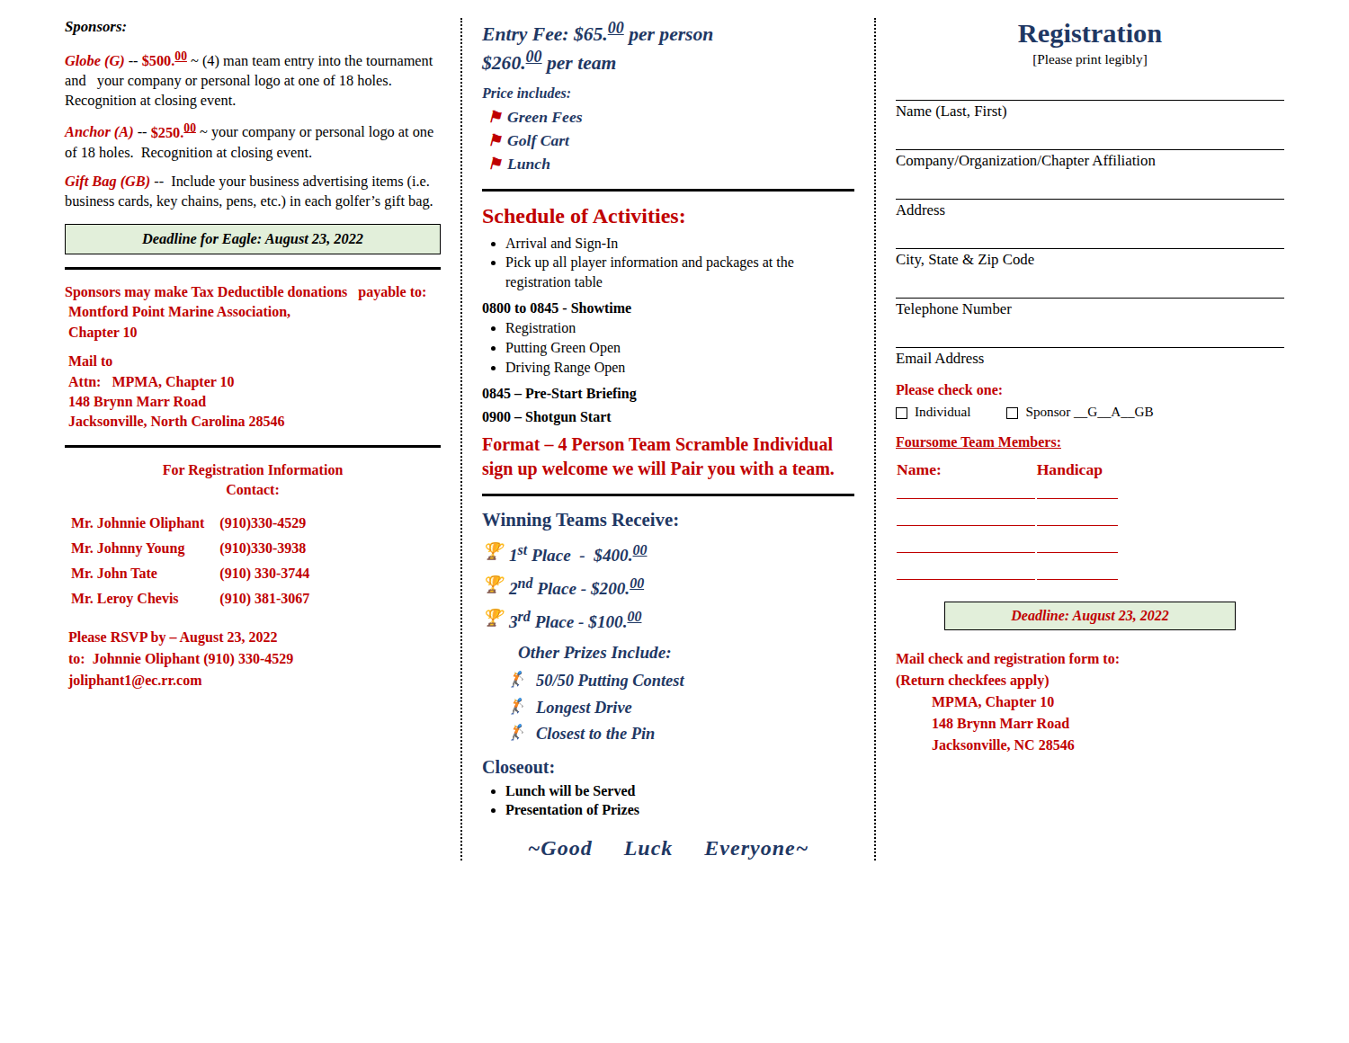Sponsors:
Globe (G) -- $500.00 ~ (4) man team entry into the tournament and your company or personal logo at one of 18 holes. Recognition at closing event.
Anchor (A) -- $250.00 ~ your company or personal logo at one of 18 holes. Recognition at closing event.
Gift Bag (GB) -- Include your business advertising items (i.e. business cards, key chains, pens, etc.) in each golfer’s gift bag.
Deadline for Eagle: August 23, 2022
Sponsors may make Tax Deductible donations payable to:
Montford Point Marine Association,
Chapter 10
Mail to
Attn: MPMA, Chapter 10
148 Brynn Marr Road
Jacksonville, North Carolina 28546
For Registration Information
Contact:
| Mr. Johnnie Oliphant | (910)330-4529 |
| Mr. Johnny Young | (910)330-3938 |
| Mr. John Tate | (910) 330-3744 |
| Mr. Leroy Chevis | (910) 381-3067 |
Please RSVP by – August 23, 2022
to: Johnnie Oliphant (910) 330-4529
joliphant1@ec.rr.com
Entry Fee: $65.00 per person
$260.00 per team
Price includes:
Green Fees
Golf Cart
Lunch
Schedule of Activities:
Arrival and Sign-In
Pick up all player information and packages at the registration table
0800 to 0845 - Showtime
Registration
Putting Green Open
Driving Range Open
0845 – Pre-Start Briefing
0900 – Shotgun Start
Format – 4 Person Team Scramble Individual sign up welcome we will Pair you with a team.
Winning Teams Receive:
1st Place - $400.00
2nd Place - $200.00
3rd Place - $100.00
Other Prizes Include:
50/50 Putting Contest
Longest Drive
Closest to the Pin
Closeout:
Lunch will be Served
Presentation of Prizes
~Good Luck Everyone~
Registration
[Please print legibly]
Name (Last, First)
Company/Organization/Chapter Affiliation
Address
City, State & Zip Code
Telephone Number
Email Address
Please check one:
Individual Sponsor __G__A__GB
Foursome Team Members:
| Name: | Handicap |
| --- | --- |
Deadline: August 23, 2022
Mail check and registration form to:
(Return checkfees apply)
MPMA, Chapter 10
148 Brynn Marr Road
Jacksonville, NC 28546